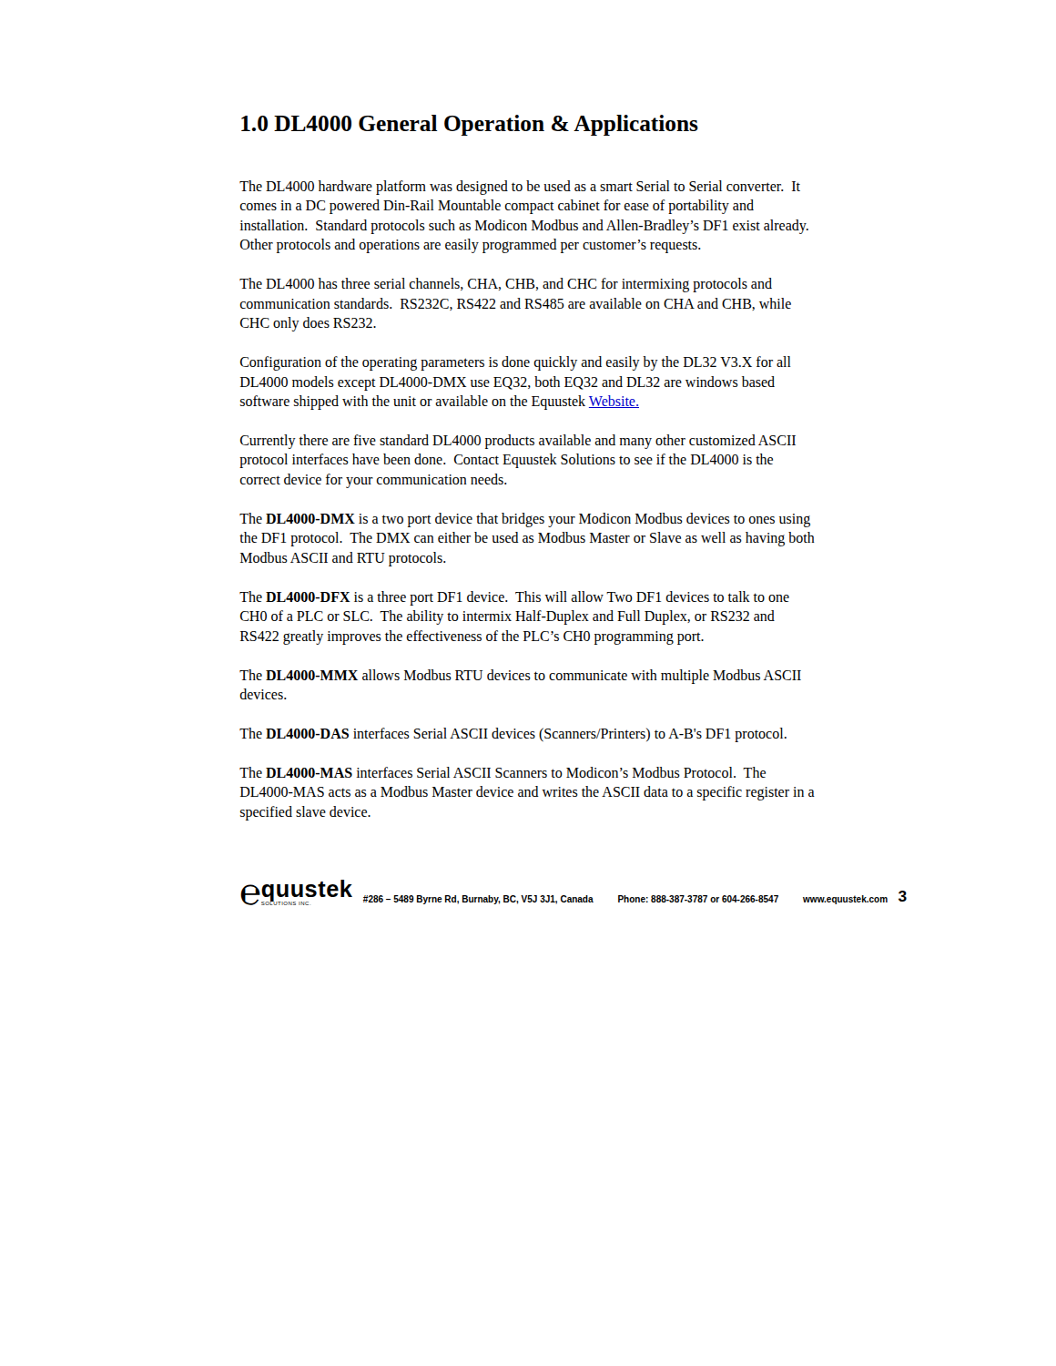1.0 DL4000 General Operation & Applications
The DL4000 hardware platform was designed to be used as a smart Serial to Serial converter. It comes in a DC powered Din-Rail Mountable compact cabinet for ease of portability and installation. Standard protocols such as Modicon Modbus and Allen-Bradley’s DF1 exist already. Other protocols and operations are easily programmed per customer’s requests.
The DL4000 has three serial channels, CHA, CHB, and CHC for intermixing protocols and communication standards. RS232C, RS422 and RS485 are available on CHA and CHB, while CHC only does RS232.
Configuration of the operating parameters is done quickly and easily by the DL32 V3.X for all DL4000 models except DL4000-DMX use EQ32, both EQ32 and DL32 are windows based software shipped with the unit or available on the Equustek Website.
Currently there are five standard DL4000 products available and many other customized ASCII protocol interfaces have been done. Contact Equustek Solutions to see if the DL4000 is the correct device for your communication needs.
The DL4000-DMX is a two port device that bridges your Modicon Modbus devices to ones using the DF1 protocol. The DMX can either be used as Modbus Master or Slave as well as having both Modbus ASCII and RTU protocols.
The DL4000-DFX is a three port DF1 device. This will allow Two DF1 devices to talk to one CH0 of a PLC or SLC. The ability to intermix Half-Duplex and Full Duplex, or RS232 and RS422 greatly improves the effectiveness of the PLC’s CH0 programming port.
The DL4000-MMX allows Modbus RTU devices to communicate with multiple Modbus ASCII devices.
The DL4000-DAS interfaces Serial ASCII devices (Scanners/Printers) to A-B's DF1 protocol.
The DL4000-MAS interfaces Serial ASCII Scanners to Modicon’s Modbus Protocol. The DL4000-MAS acts as a Modbus Master device and writes the ASCII data to a specific register in a specified slave device.
℮ quustek Solutions Inc.
#286 – 5489 Byrne Rd, Burnaby, BC, V5J 3J1, Canada Phone: 888-387-3787 or 604-266-8547 www.equustek.com
3